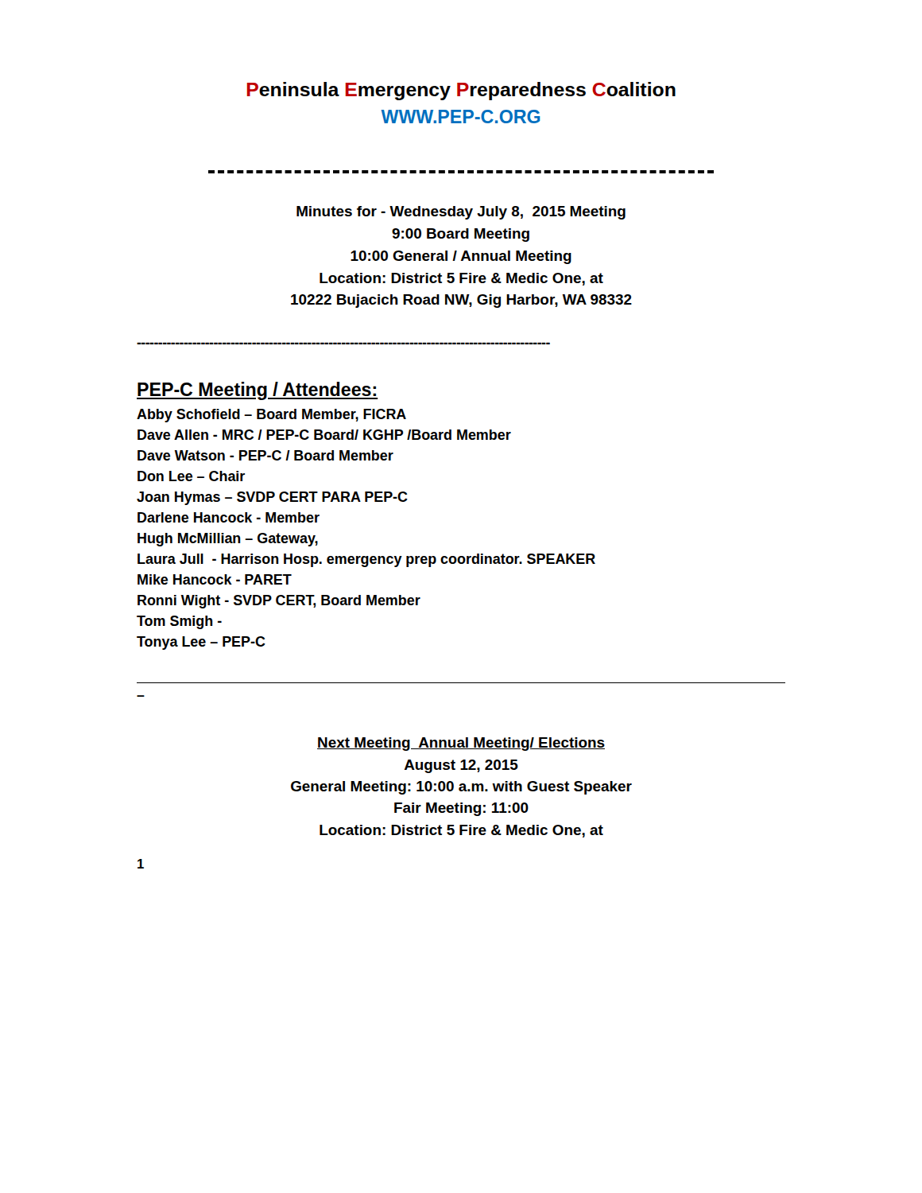Peninsula Emergency Preparedness Coalition
WWW.PEP-C.ORG
Minutes for - Wednesday July 8, 2015 Meeting
9:00 Board Meeting
10:00 General / Annual Meeting
Location: District 5 Fire & Medic One, at
10222 Bujacich Road NW, Gig Harbor, WA 98332
-------------------------------------------------------------------------------------------------
PEP-C Meeting / Attendees:
Abby Schofield – Board Member, FICRA
Dave Allen - MRC / PEP-C Board/ KGHP /Board Member
Dave Watson - PEP-C / Board Member
Don Lee – Chair
Joan Hymas – SVDP CERT PARA PEP-C
Darlene Hancock - Member
Hugh McMillian – Gateway,
Laura Jull - Harrison Hosp. emergency prep coordinator. SPEAKER
Mike Hancock - PARET
Ronni Wight - SVDP CERT, Board Member
Tom Smigh -
Tonya Lee – PEP-C
–
Next Meeting Annual Meeting/ Elections
August 12, 2015
General Meeting: 10:00 a.m. with Guest Speaker
Fair Meeting: 11:00
Location: District 5 Fire & Medic One, at
1